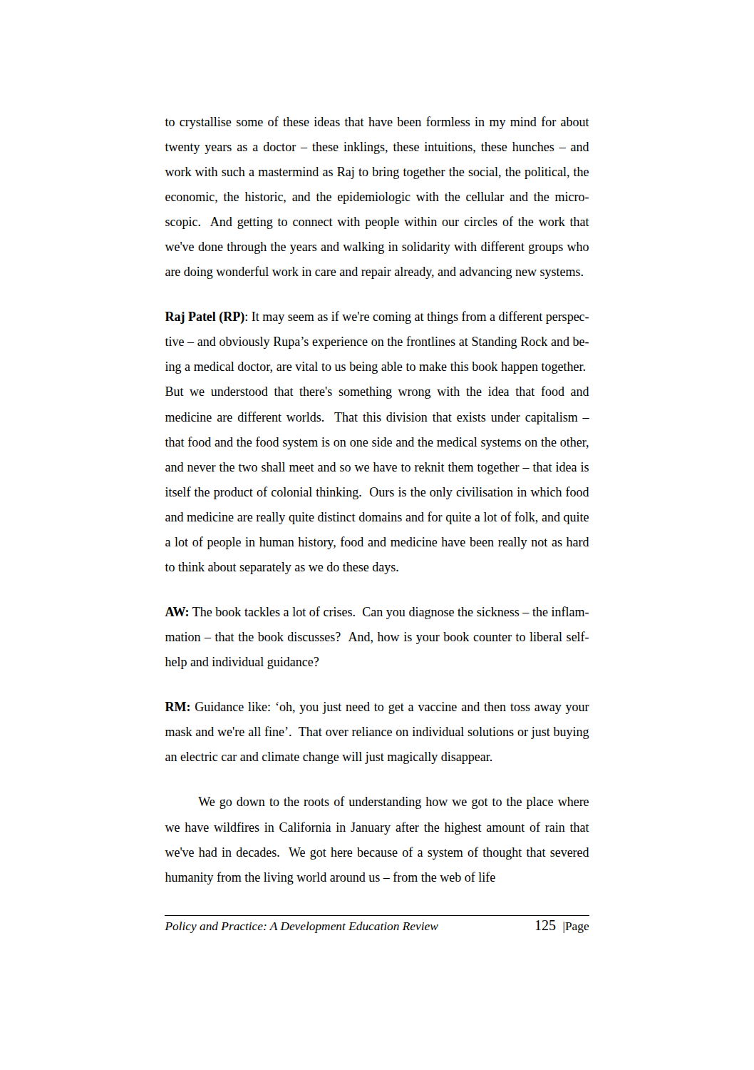to crystallise some of these ideas that have been formless in my mind for about twenty years as a doctor – these inklings, these intuitions, these hunches – and work with such a mastermind as Raj to bring together the social, the political, the economic, the historic, and the epidemiologic with the cellular and the microscopic. And getting to connect with people within our circles of the work that we've done through the years and walking in solidarity with different groups who are doing wonderful work in care and repair already, and advancing new systems.
Raj Patel (RP): It may seem as if we're coming at things from a different perspective – and obviously Rupa’s experience on the frontlines at Standing Rock and being a medical doctor, are vital to us being able to make this book happen together. But we understood that there's something wrong with the idea that food and medicine are different worlds. That this division that exists under capitalism – that food and the food system is on one side and the medical systems on the other, and never the two shall meet and so we have to reknit them together – that idea is itself the product of colonial thinking. Ours is the only civilisation in which food and medicine are really quite distinct domains and for quite a lot of folk, and quite a lot of people in human history, food and medicine have been really not as hard to think about separately as we do these days.
AW: The book tackles a lot of crises. Can you diagnose the sickness – the inflammation – that the book discusses? And, how is your book counter to liberal self-help and individual guidance?
RM: Guidance like: ‘oh, you just need to get a vaccine and then toss away your mask and we're all fine’. That over reliance on individual solutions or just buying an electric car and climate change will just magically disappear.
We go down to the roots of understanding how we got to the place where we have wildfires in California in January after the highest amount of rain that we've had in decades. We got here because of a system of thought that severed humanity from the living world around us – from the web of life
Policy and Practice: A Development Education Review 125|Page